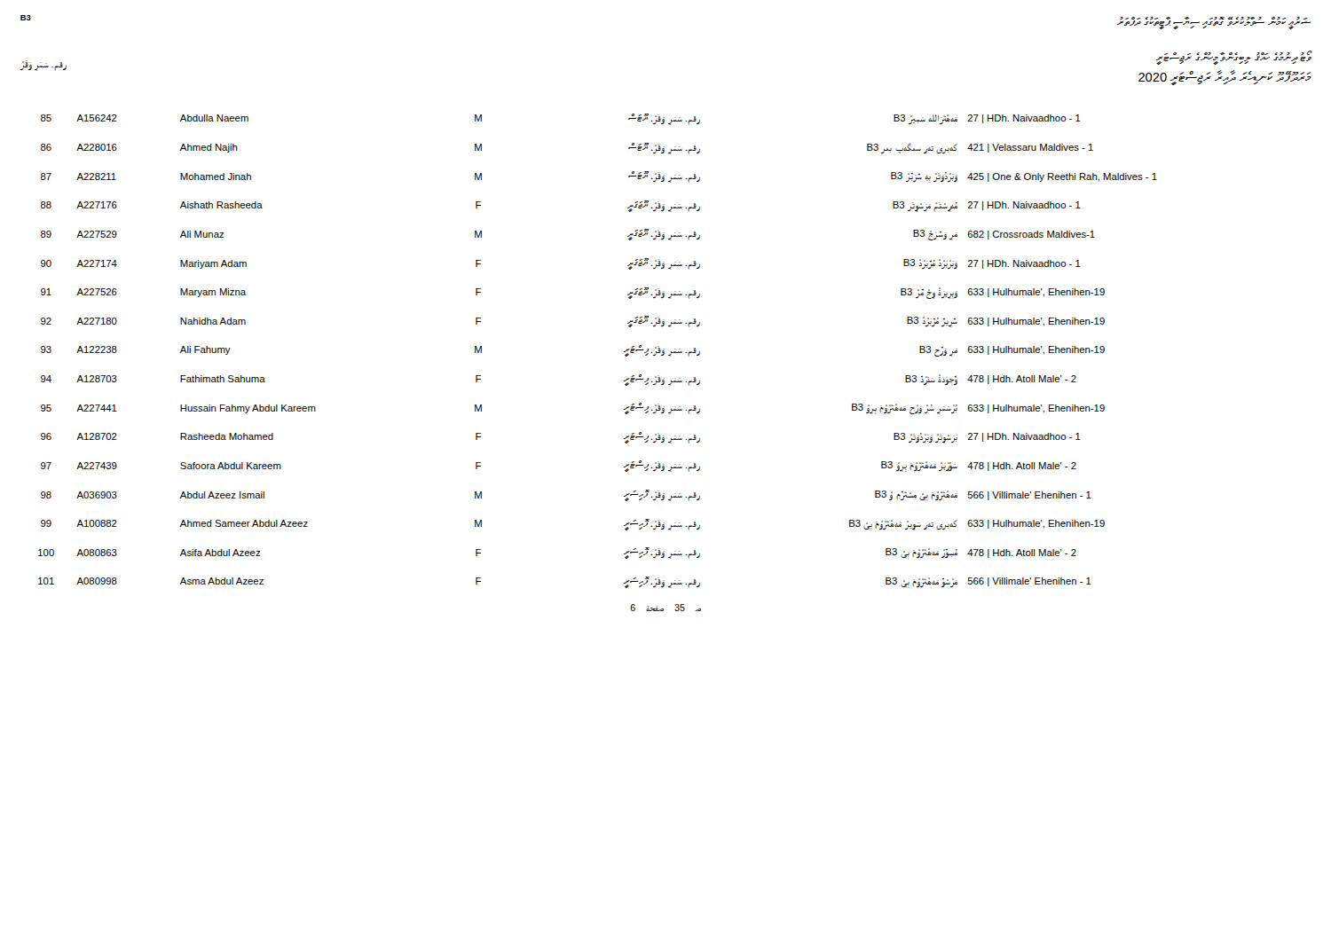B3
رقم. سَمَرِ وَقَرْ
ޝަރުޢީ ކަމުން ސުވާލުކުރެވޭ ގޮތުގައި ސިޔާސީ ޕާޓީތަކުގެ ދަފްތަރު
ވޯޓު ދިނުމުގެ ހައްޤު ލިބިގެންވާ މީހުންގެ ރަޖިސްޓަރީ
މަރަދޫފޭދޫ ކަނޑިހެރަ ދާއިރާ ރަޖިސްޓަރީ 2020
| 85 | A156242 | Abdulla Naeem | M | رقم. سَمَرِ وَقَرْ، ޔޫޓަސް | B3 مَەھْتَرَاللە سَمِيرْ | 27 / HDh. Naivaadhoo - 1 |
| 86 | A228016 | Ahmed Najih | M | رقم. سَمَرِ وَقَرْ، ޔޫޓަސް | B3 كەبرى تەر سىگەپ بىر | 421 / Velassaru Maldives - 1 |
| 87 | A228211 | Mohamed Jinah | M | رقم. سَمَرِ وَقَرْ، ޔޫޓަސް | B3 وَبَرْدُوَتَرْ بِهِ سَّرَبَّرْ | 425 / One & Only Reethi Rah, Maldives - 1 |
| 88 | A227176 | Aishath Rasheeda | F | رقم. سَمَرِ وَقَرْ، ޔޫޖަގަދީ | B3 مُەرِسْتَمْ مَرَسْوِتَر | 27 / HDh. Naivaadhoo - 1 |
| 89 | A227529 | Ali Munaz | M | رقم. سَمَرِ وَقَرْ، ޔޫޖަގަދީ | B3 مَرِ وَسَّرَجْ | 682 / Crossroads Maldives-1 |
| 90 | A227174 | Mariyam Adam | F | رقم. سَمَرِ وَقَرْ، ޔޫޖަގަދީ | B3 وَبَرْبَرْدْ مُرَّبَرْدْ | 27 / HDh. Naivaadhoo - 1 |
| 91 | A227526 | Maryam Mizna | F | رقم. سَمَرِ وَقَرْ، ޔޫޖަގަދީ | B3 وَبِرِيرَةْ وِجْ مَّرْ | 633 / Hulhumale', Ehenihen-19 |
| 92 | A227180 | Nahidha Adam | F | رقم. سَمَرِ وَقَرْ، ޔޫޖަގަދީ | B3 سَّرِيرَّ مُرَّبَرْدْ | 633 / Hulhumale', Ehenihen-19 |
| 93 | A122238 | Ali Fahumy | M | رقم. سَمَرِ وَقَرْ، ފިސްޓަރީ | B3 مَرِ وَرَّحِ | 633 / Hulhumale', Ehenihen-19 |
| 94 | A128703 | Fathimath Sahuma | F | رقم. سَمَرِ وَقَرْ، ފިސްޓަރީ | B3 وَّجِوَدَةْ سَدَرْدَّ | 478 / Hdh. Atoll Male' - 2 |
| 95 | A227441 | Hussain Fahmy Abdul Kareem | M | رقم. سَمَرِ وَقَرْ، ފިސްޓަރީ | B3 بُرْسَمَرِ سُرْ وَرْحِ مَەھْتَرْوْمَ بِرِوْ | 633 / Hulhumale', Ehenihen-19 |
| 96 | A128702 | Rasheeda Mohamed | F | رقم. سَمَرِ وَقَرْ، ފިސްޓަރީ | B3 بَرَسْوِتَرْ وَبَرْدُوَتَرْ | 27 / HDh. Naivaadhoo - 1 |
| 97 | A227439 | Safoora Abdul Kareem | F | رقم. سَمَرِ وَقَرْ، ފިސްޓަރީ | B3 سَوْرْبَرْ مَەھْتَرْوْمَ بِرِوْ | 478 / Hdh. Atoll Male' - 2 |
| 98 | A036903 | Abdul Azeez Ismail | M | رقم. سَمَرِ وَقَرْ، ފޮއިސަރީ | B3 مَەھْتَرْوْمَ بِيْ مِسْتَرَّمِ وْ | 566 / Villimale' Ehenihen - 1 |
| 99 | A100882 | Ahmed Sameer Abdul Azeez | M | رقم. سَمَرِ وَقَرْ، ފޮއިސަރީ | B3 كەبرى تەر سَوِيرْ مَەھْتَرْوْمَ بِيْ | 633 / Hulhumale', Ehenihen-19 |
| 100 | A080863 | Asifa Abdul Azeez | F | رقم. سَمَرِ وَقَرْ، ފޮއިސަރީ | B3 مُسِوَّرْ مَەھْتَرْوْمَ بِيْ | 478 / Hdh. Atoll Male' - 2 |
| 101 | A080998 | Asma Abdul Azeez | F | رقم. سَمَرِ وَقَرْ، ފޮއިސަރީ | B3 مَرْسْوَّ مَەھْتَرْوْمَ بِيْ | 566 / Villimale' Ehenihen - 1 |
6 ﺻ 35 ﺻﻔﺤﺔ